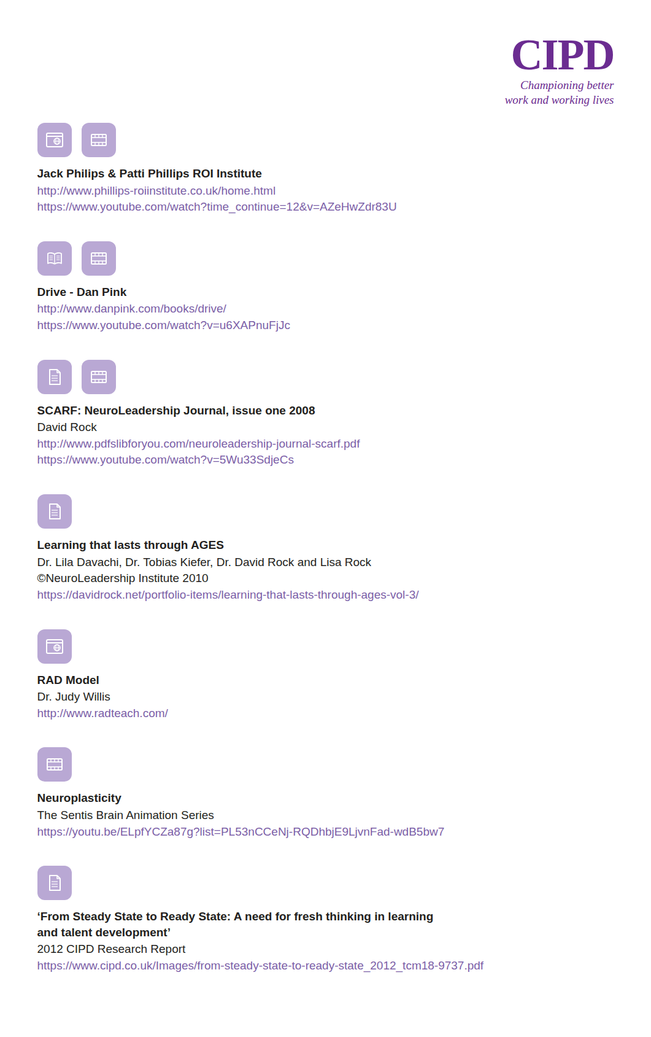CIPD
Championing better
work and working lives
Jack Philips & Patti Phillips ROI Institute
http://www.phillips-roiinstitute.co.uk/home.html
https://www.youtube.com/watch?time_continue=12&v=AZeHwZdr83U
Drive - Dan Pink
http://www.danpink.com/books/drive/
https://www.youtube.com/watch?v=u6XAPnuFjJc
SCARF: NeuroLeadership Journal, issue one 2008
David Rock
http://www.pdfslibforyou.com/neuroleadership-journal-scarf.pdf
https://www.youtube.com/watch?v=5Wu33SdjeCs
Learning that lasts through AGES
Dr. Lila Davachi, Dr. Tobias Kiefer, Dr. David Rock and Lisa Rock
©NeuroLeadership Institute 2010
https://davidrock.net/portfolio-items/learning-that-lasts-through-ages-vol-3/
RAD Model
Dr. Judy Willis
http://www.radteach.com/
Neuroplasticity
The Sentis Brain Animation Series
https://youtu.be/ELpfYCZa87g?list=PL53nCCeNj-RQDhbjE9LjvnFad-wdB5bw7
‘From Steady State to Ready State: A need for fresh thinking in learning
and talent development’
2012 CIPD Research Report
https://www.cipd.co.uk/Images/from-steady-state-to-ready-state_2012_tcm18-9737.pdf